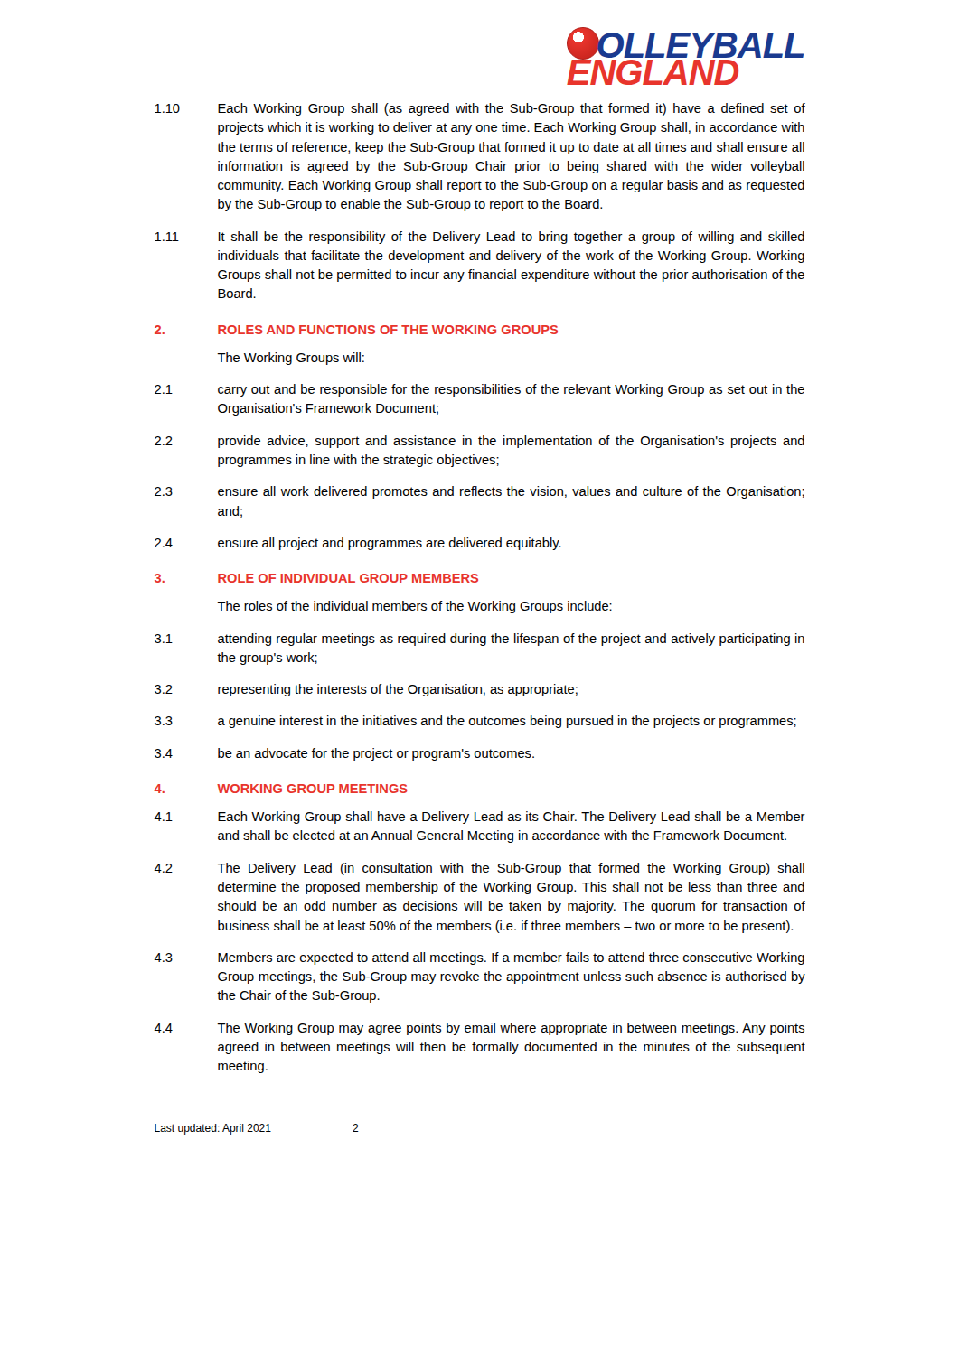OLLEYBALL ENGLAND
1.10
Each Working Group shall (as agreed with the Sub-Group that formed it) have a defined set of projects which it is working to deliver at any one time. Each Working Group shall, in accordance with the terms of reference, keep the Sub-Group that formed it up to date at all times and shall ensure all information is agreed by the Sub-Group Chair prior to being shared with the wider volleyball community. Each Working Group shall report to the Sub-Group on a regular basis and as requested by the Sub-Group to enable the Sub-Group to report to the Board.
1.11
It shall be the responsibility of the Delivery Lead to bring together a group of willing and skilled individuals that facilitate the development and delivery of the work of the Working Group. Working Groups shall not be permitted to incur any financial expenditure without the prior authorisation of the Board.
2.
Roles and functions of the working groups
The Working Groups will:
2.1
carry out and be responsible for the responsibilities of the relevant Working Group as set out in the Organisation's Framework Document;
2.2
provide advice, support and assistance in the implementation of the Organisation's projects and programmes in line with the strategic objectives;
2.3
ensure all work delivered promotes and reflects the vision, values and culture of the Organisation; and;
2.4
ensure all project and programmes are delivered equitably.
3.
Role of individual group members
The roles of the individual members of the Working Groups include:
3.1
attending regular meetings as required during the lifespan of the project and actively participating in the group's work;
3.2
representing the interests of the Organisation, as appropriate;
3.3
a genuine interest in the initiatives and the outcomes being pursued in the projects or programmes;
3.4
be an advocate for the project or program's outcomes.
4.
Working group meetings
4.1
Each Working Group shall have a Delivery Lead as its Chair. The Delivery Lead shall be a Member and shall be elected at an Annual General Meeting in accordance with the Framework Document.
4.2
The Delivery Lead (in consultation with the Sub-Group that formed the Working Group) shall determine the proposed membership of the Working Group. This shall not be less than three and should be an odd number as decisions will be taken by majority. The quorum for transaction of business shall be at least 50% of the members (i.e. if three members – two or more to be present).
4.3
Members are expected to attend all meetings. If a member fails to attend three consecutive Working Group meetings, the Sub-Group may revoke the appointment unless such absence is authorised by the Chair of the Sub-Group.
4.4
The Working Group may agree points by email where appropriate in between meetings. Any points agreed in between meetings will then be formally documented in the minutes of the subsequent meeting.
Last updated: April 2021
2